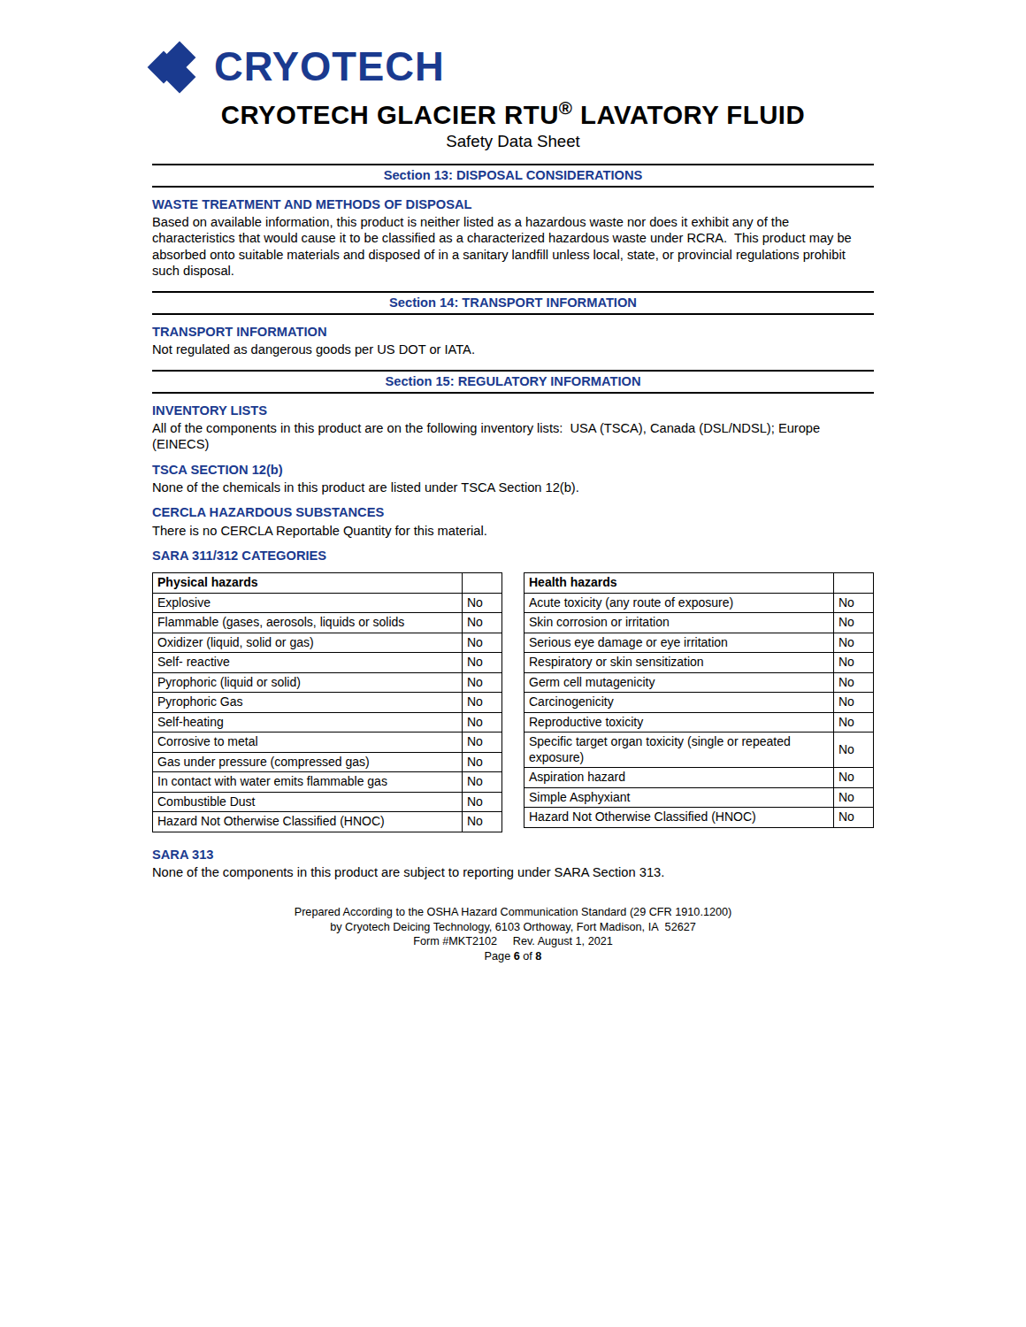CRYOTECH
CRYOTECH GLACIER RTU® LAVATORY FLUID
Safety Data Sheet
Section 13: DISPOSAL CONSIDERATIONS
WASTE TREATMENT AND METHODS OF DISPOSAL
Based on available information, this product is neither listed as a hazardous waste nor does it exhibit any of the characteristics that would cause it to be classified as a characterized hazardous waste under RCRA. This product may be absorbed onto suitable materials and disposed of in a sanitary landfill unless local, state, or provincial regulations prohibit such disposal.
Section 14: TRANSPORT INFORMATION
TRANSPORT INFORMATION
Not regulated as dangerous goods per US DOT or IATA.
Section 15: REGULATORY INFORMATION
INVENTORY LISTS
All of the components in this product are on the following inventory lists: USA (TSCA), Canada (DSL/NDSL); Europe (EINECS)
TSCA SECTION 12(b)
None of the chemicals in this product are listed under TSCA Section 12(b).
CERCLA HAZARDOUS SUBSTANCES
There is no CERCLA Reportable Quantity for this material.
SARA 311/312 CATEGORIES
| Physical hazards | |
| --- | --- |
| Explosive | No |
| Flammable (gases, aerosols, liquids or solids | No |
| Oxidizer (liquid, solid or gas) | No |
| Self- reactive | No |
| Pyrophoric (liquid or solid) | No |
| Pyrophoric Gas | No |
| Self-heating | No |
| Corrosive to metal | No |
| Gas under pressure (compressed gas) | No |
| In contact with water emits flammable gas | No |
| Combustible Dust | No |
| Hazard Not Otherwise Classified (HNOC) | No |
| Health hazards | |
| --- | --- |
| Acute toxicity (any route of exposure) | No |
| Skin corrosion or irritation | No |
| Serious eye damage or eye irritation | No |
| Respiratory or skin sensitization | No |
| Germ cell mutagenicity | No |
| Carcinogenicity | No |
| Reproductive toxicity | No |
| Specific target organ toxicity (single or repeated exposure) | No |
| Aspiration hazard | No |
| Simple Asphyxiant | No |
| Hazard Not Otherwise Classified (HNOC) | No |
SARA 313
None of the components in this product are subject to reporting under SARA Section 313.
Prepared According to the OSHA Hazard Communication Standard (29 CFR 1910.1200)
by Cryotech Deicing Technology, 6103 Orthoway, Fort Madison, IA 52627
Form #MKT2102 Rev. August 1, 2021
Page 6 of 8